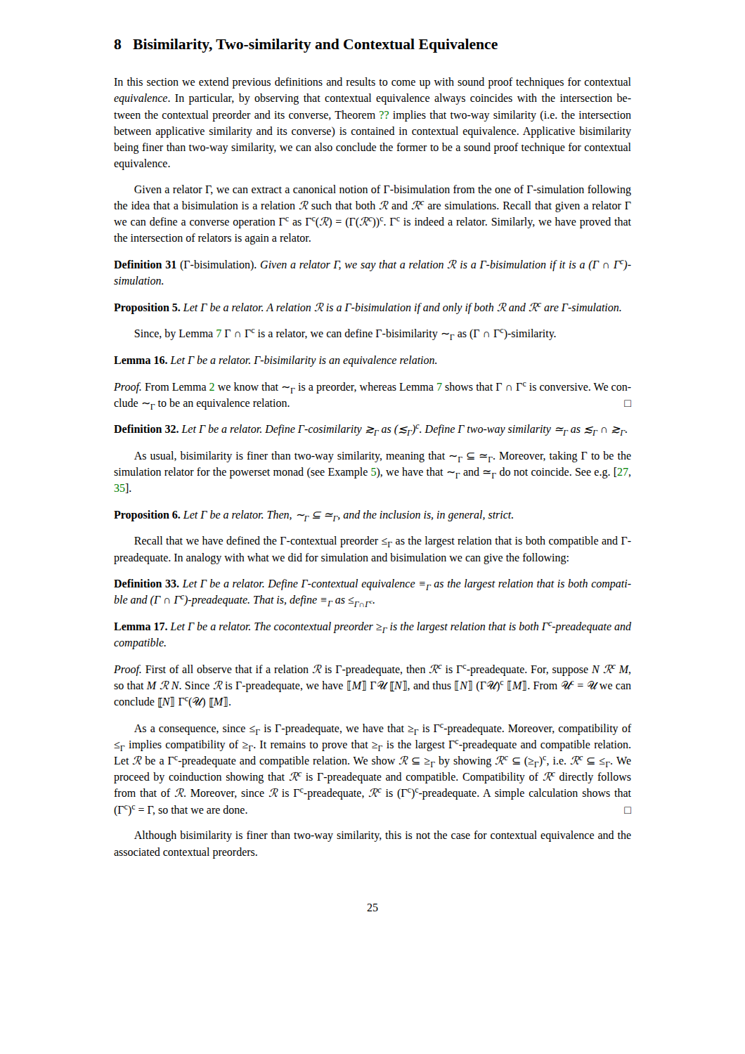8 Bisimilarity, Two-similarity and Contextual Equivalence
In this section we extend previous definitions and results to come up with sound proof techniques for contextual equivalence. In particular, by observing that contextual equivalence always coincides with the intersection between the contextual preorder and its converse, Theorem ?? implies that two-way similarity (i.e. the intersection between applicative similarity and its converse) is contained in contextual equivalence. Applicative bisimilarity being finer than two-way similarity, we can also conclude the former to be a sound proof technique for contextual equivalence.
Given a relator Γ, we can extract a canonical notion of Γ-bisimulation from the one of Γ-simulation following the idea that a bisimulation is a relation ℛ such that both ℛ and ℛc are simulations. Recall that given a relator Γ we can define a converse operation Γc as Γc(ℛ) = (Γ(ℛc))c. Γc is indeed a relator. Similarly, we have proved that the intersection of relators is again a relator.
Definition 31 (Γ-bisimulation). Given a relator Γ, we say that a relation ℛ is a Γ-bisimulation if it is a (Γ ∩ Γc)-simulation.
Proposition 5. Let Γ be a relator. A relation ℛ is a Γ-bisimulation if and only if both ℛ and ℛc are Γ-simulation.
Since, by Lemma 7 Γ ∩ Γc is a relator, we can define Γ-bisimilarity ∼Γ as (Γ ∩ Γc)-similarity.
Lemma 16. Let Γ be a relator. Γ-bisimilarity is an equivalence relation.
Proof. From Lemma 2 we know that ∼Γ is a preorder, whereas Lemma 7 shows that Γ ∩ Γc is conversive. We conclude ∼Γ to be an equivalence relation. □
Definition 32. Let Γ be a relator. Define Γ-cosimilarity ≳Γ as (≲Γ)c. Define Γ two-way similarity ≃Γ as ≲Γ ∩ ≳Γ.
As usual, bisimilarity is finer than two-way similarity, meaning that ∼Γ ⊆ ≃Γ. Moreover, taking Γ to be the simulation relator for the powerset monad (see Example 5), we have that ∼Γ and ≃Γ do not coincide. See e.g. [27, 35].
Proposition 6. Let Γ be a relator. Then, ∼Γ ⊆ ≃Γ, and the inclusion is, in general, strict.
Recall that we have defined the Γ-contextual preorder ≤Γ as the largest relation that is both compatible and Γ-preadequate. In analogy with what we did for simulation and bisimulation we can give the following:
Definition 33. Let Γ be a relator. Define Γ-contextual equivalence ≡Γ as the largest relation that is both compatible and (Γ ∩ Γc)-preadequate. That is, define ≡Γ as ≤Γ∩Γc.
Lemma 17. Let Γ be a relator. The cocontextual preorder ≥Γ is the largest relation that is both Γc-preadequate and compatible.
Proof. First of all observe that if a relation ℛ is Γ-preadequate, then ℛc is Γc-preadequate. For, suppose N ℛc M, so that M ℛ N. Since ℛ is Γ-preadequate, we have ⟦M⟧ Γ𝒰 ⟦N⟧, and thus ⟦N⟧ (Γ𝒰)c ⟦M⟧. From 𝒰c = 𝒰 we can conclude ⟦N⟧ Γc(𝒰) ⟦M⟧.
As a consequence, since ≤Γ is Γ-preadequate, we have that ≥Γ is Γc-preadequate. Moreover, compatibility of ≤Γ implies compatibility of ≥Γ. It remains to prove that ≥Γ is the largest Γc-preadequate and compatible relation. Let ℛ be a Γc-preadequate and compatible relation. We show ℛ ⊆ ≥Γ by showing ℛc ⊆ (≥Γ)c, i.e. ℛc ⊆ ≤Γ. We proceed by coinduction showing that ℛc is Γ-preadequate and compatible. Compatibility of ℛc directly follows from that of ℛ. Moreover, since ℛ is Γc-preadequate, ℛc is (Γc)c-preadequate. A simple calculation shows that (Γc)c = Γ, so that we are done. □
Although bisimilarity is finer than two-way similarity, this is not the case for contextual equivalence and the associated contextual preorders.
25